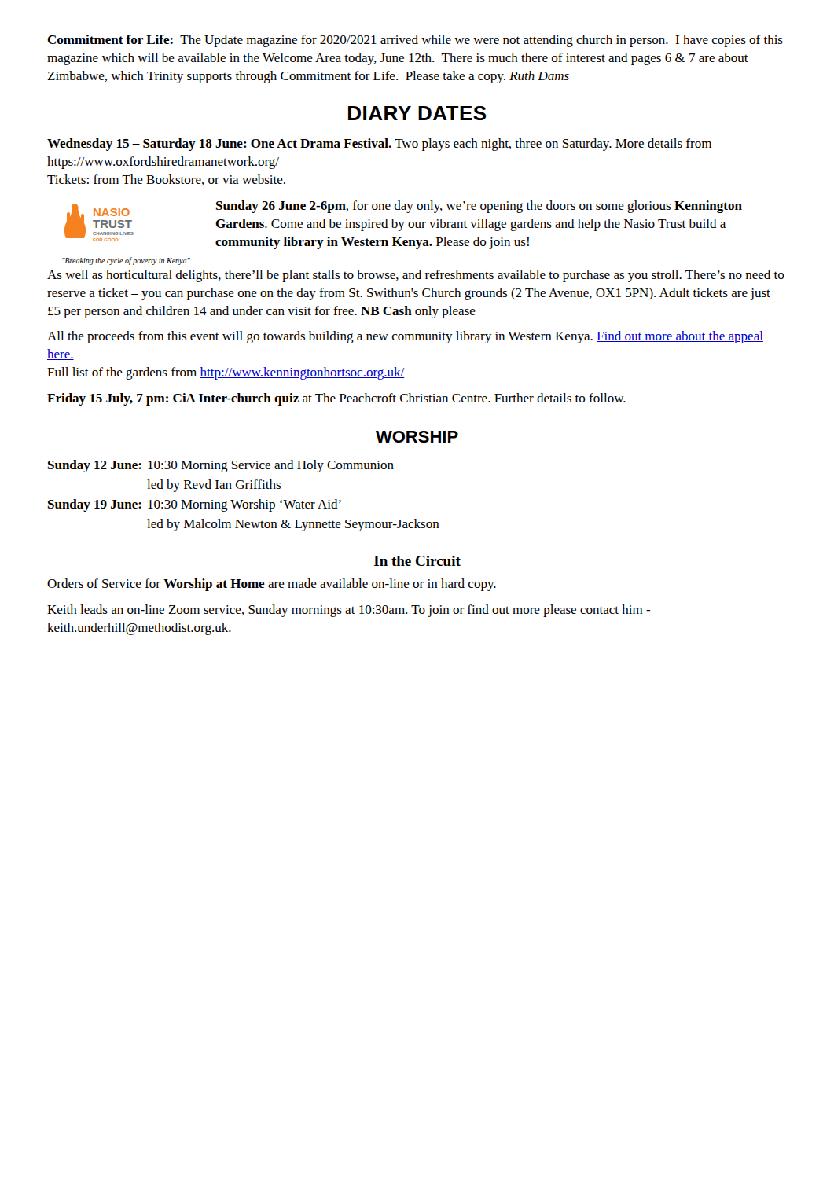Commitment for Life: The Update magazine for 2020/2021 arrived while we were not attending church in person. I have copies of this magazine which will be available in the Welcome Area today, June 12th. There is much there of interest and pages 6 & 7 are about Zimbabwe, which Trinity supports through Commitment for Life. Please take a copy. Ruth Dams
DIARY DATES
Wednesday 15 – Saturday 18 June: One Act Drama Festival. Two plays each night, three on Saturday. More details from
https://www.oxfordshiredramanetwork.org/
Tickets: from The Bookstore, or via website.
NASIO TRUST CHANGING LIVES FOR GOOD
"Breaking the cycle of poverty in Kenya"
Sunday 26 June 2-6pm, for one day only, we’re opening the doors on some glorious Kennington Gardens. Come and be inspired by our vibrant village gardens and help the Nasio Trust build a community library in Western Kenya. Please do join us!
As well as horticultural delights, there’ll be plant stalls to browse, and refreshments available to purchase as you stroll. There’s no need to reserve a ticket – you can purchase one on the day from St. Swithun's Church grounds (2 The Avenue, OX1 5PN). Adult tickets are just £5 per person and children 14 and under can visit for free. NB Cash only please
All the proceeds from this event will go towards building a new community library in Western Kenya. Find out more about the appeal here.
Full list of the gardens from http://www.kenningtonhortsoc.org.uk/
Friday 15 July, 7 pm: CiA Inter-church quiz at The Peachcroft Christian Centre. Further details to follow.
WORSHIP
| Sunday 12 June: | 10:30 Morning Service and Holy Communion |
| | led by Revd Ian Griffiths |
| Sunday 19 June: | 10:30 Morning Worship ‘Water Aid’ |
| | led by Malcolm Newton & Lynnette Seymour-Jackson |
In the Circuit
Orders of Service for Worship at Home are made available on-line or in hard copy.
Keith leads an on-line Zoom service, Sunday mornings at 10:30am. To join or find out more please contact him - keith.underhill@methodist.org.uk.